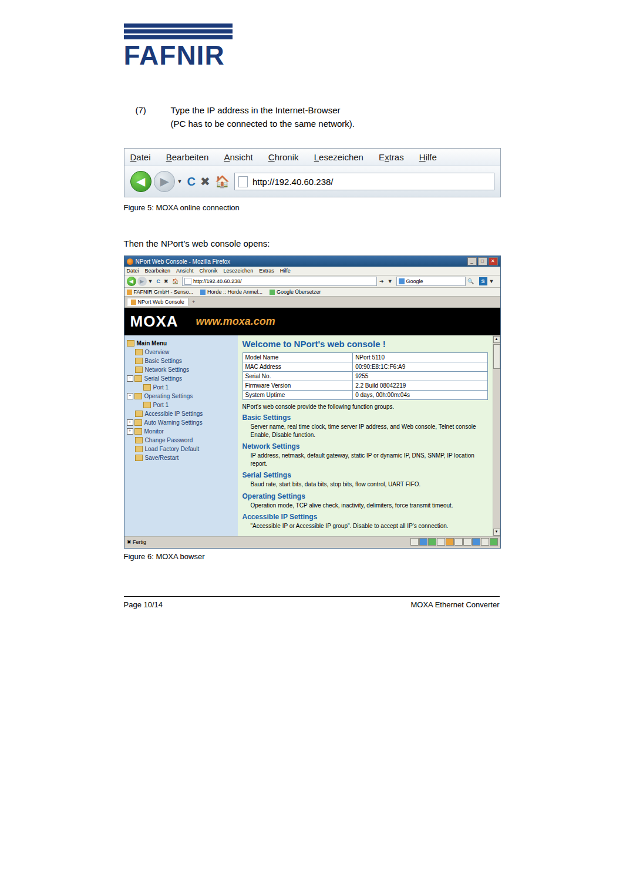FAFNIR
(7) Type the IP address in the Internet-Browser
(PC has to be connected to the same network).
Datei Bearbeiten Ansicht Chronik Lesezeichen Extras Hilfe
◀
▶
▼ C ✖ 🏠
http://192.40.60.238/
Figure 5: MOXA online connection
Then the NPort’s web console opens:
NPort Web Console - Mozilla Firefox
_□✕
Datei Bearbeiten Ansicht Chronik Lesezeichen Extras Hilfe
◀
▶
▼ C ✖ 🏠
http://192.40.60.238/
➔ ▼
Google
🔍
S
▼
FAFNIR GmbH - Senso...
Horde :: Horde Anmel...
Google Übersetzer
NPort Web Console
+
MOXA
www.moxa.com
Main Menu
Overview
Basic Settings
Network Settings
−
Serial Settings
Port 1
−
Operating Settings
Port 1
Accessible IP Settings
+
Auto Warning Settings
+
Monitor
Change Password
Load Factory Default
Save/Restart
Welcome to NPort's web console !
| Model Name | NPort 5110 |
| MAC Address | 00:90:E8:1C:F6:A9 |
| Serial No. | 9255 |
| Firmware Version | 2.2 Build 08042219 |
| System Uptime | 0 days, 00h:00m:04s |
NPort's web console provide the following function groups.
Basic Settings
Server name, real time clock, time server IP address, and Web console, Telnet console Enable, Disable function.
Network Settings
IP address, netmask, default gateway, static IP or dynamic IP, DNS, SNMP, IP location report.
Serial Settings
Baud rate, start bits, data bits, stop bits, flow control, UART FIFO.
Operating Settings
Operation mode, TCP alive check, inactivity, delimiters, force transmit timeout.
Accessible IP Settings
"Accessible IP or Accessible IP group". Disable to accept all IP's connection.
▲
▼
✖ Fertig
Figure 6: MOXA bowser
Page 10/14
MOXA Ethernet Converter